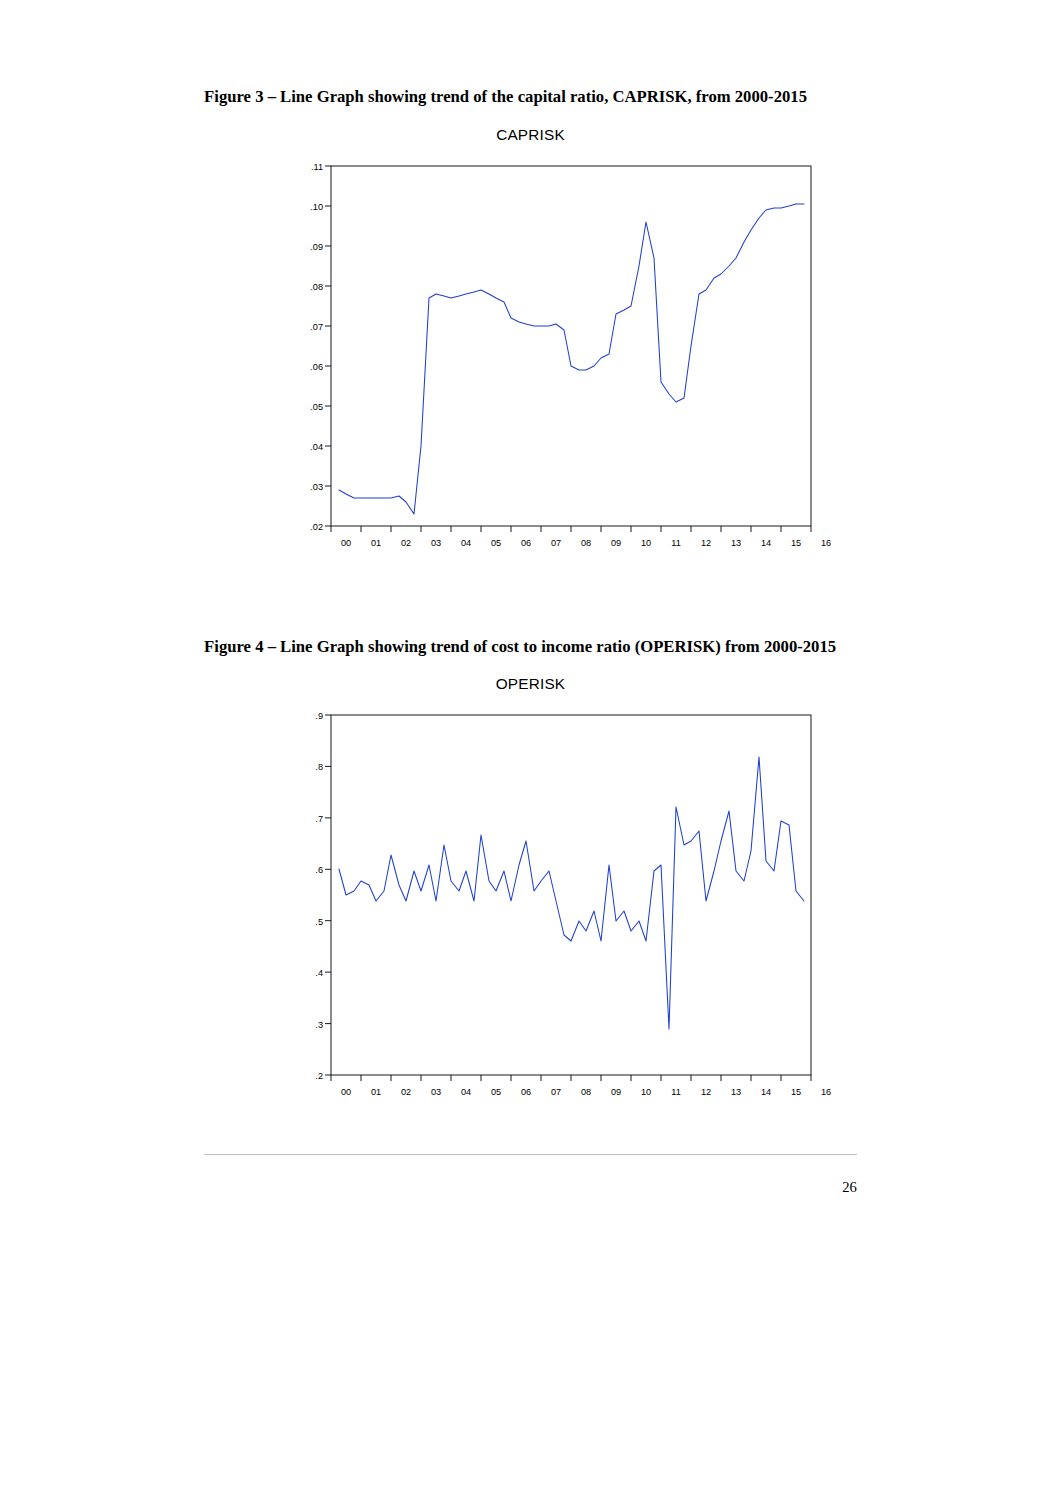Figure 3 – Line Graph showing trend of the capital ratio, CAPRISK, from 2000-2015
CAPRISK
.11 .10 .09 .08 .07 .06 .05 .04 .03 .02 00 01 02 03 04 05 06 07 08 09 10 11 12 13 14 15 16
Figure 4 – Line Graph showing trend of cost to income ratio (OPERISK) from 2000-2015
OPERISK
.9 .8 .7 .6 .5 .4 .3 .2 00 01 02 03 04 05 06 07 08 09 10 11 12 13 14 15 16
26